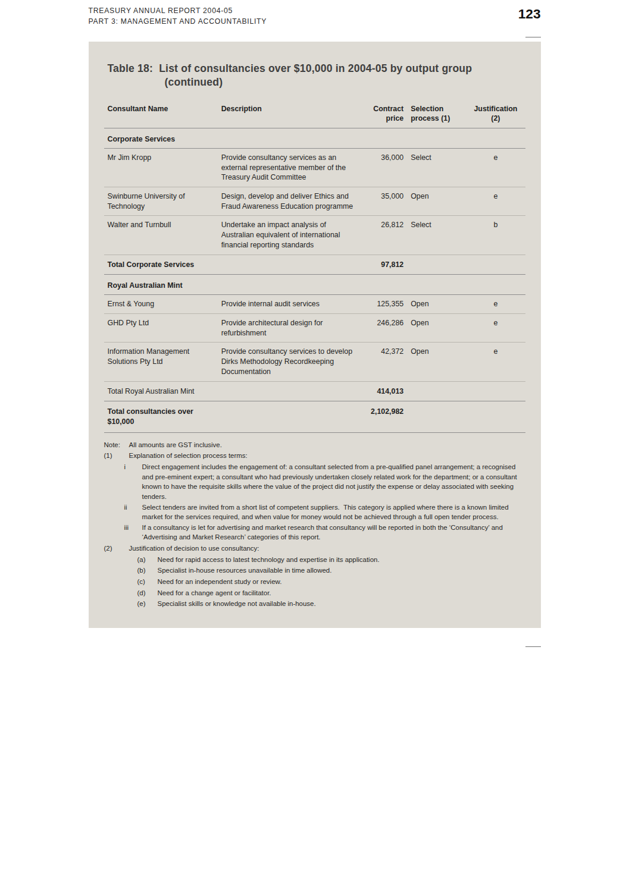Treasury Annual Report 2004-05
Part 3: Management and Accountability
123
Table 18: List of consultancies over $10,000 in 2004-05 by output group (continued)
| Consultant Name | Description | Contract price | Selection process (1) | Justification (2) |
| --- | --- | --- | --- | --- |
| Corporate Services |
| Mr Jim Kropp | Provide consultancy services as an external representative member of the Treasury Audit Committee | 36,000 | Select | e |
| Swinburne University of Technology | Design, develop and deliver Ethics and Fraud Awareness Education programme | 35,000 | Open | e |
| Walter and Turnbull | Undertake an impact analysis of Australian equivalent of international financial reporting standards | 26,812 | Select | b |
| Total Corporate Services | | 97,812 | | |
| Royal Australian Mint |
| Ernst & Young | Provide internal audit services | 125,355 | Open | e |
| GHD Pty Ltd | Provide architectural design for refurbishment | 246,286 | Open | e |
| Information Management Solutions Pty Ltd | Provide consultancy services to develop Dirks Methodology Recordkeeping Documentation | 42,372 | Open | e |
| Total Royal Australian Mint | | 414,013 | | |
| Total consultancies over $10,000 | | 2,102,982 | | |
Note:
All amounts are GST inclusive.
(1)
Explanation of selection process terms:
i
Direct engagement includes the engagement of: a consultant selected from a pre-qualified panel arrangement; a recognised and pre-eminent expert; a consultant who had previously undertaken closely related work for the department; or a consultant known to have the requisite skills where the value of the project did not justify the expense or delay associated with seeking tenders.
ii
Select tenders are invited from a short list of competent suppliers. This category is applied where there is a known limited market for the services required, and when value for money would not be achieved through a full open tender process.
iii
If a consultancy is let for advertising and market research that consultancy will be reported in both the ‘Consultancy’ and ‘Advertising and Market Research’ categories of this report.
(2)
Justification of decision to use consultancy:
(a)
Need for rapid access to latest technology and expertise in its application.
(b)
Specialist in-house resources unavailable in time allowed.
(c)
Need for an independent study or review.
(d)
Need for a change agent or facilitator.
(e)
Specialist skills or knowledge not available in-house.